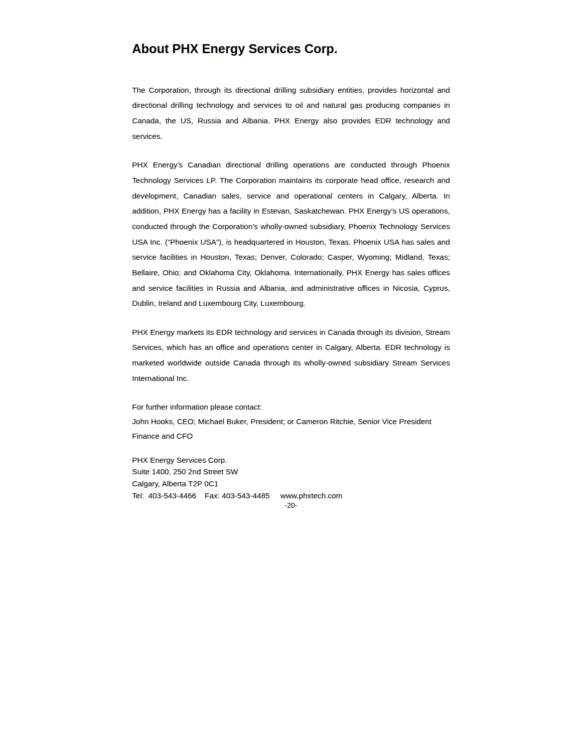About PHX Energy Services Corp.
The Corporation, through its directional drilling subsidiary entities, provides horizontal and directional drilling technology and services to oil and natural gas producing companies in Canada, the US, Russia and Albania. PHX Energy also provides EDR technology and services.
PHX Energy’s Canadian directional drilling operations are conducted through Phoenix Technology Services LP. The Corporation maintains its corporate head office, research and development, Canadian sales, service and operational centers in Calgary, Alberta. In addition, PHX Energy has a facility in Estevan, Saskatchewan. PHX Energy’s US operations, conducted through the Corporation’s wholly-owned subsidiary, Phoenix Technology Services USA Inc. (“Phoenix USA”), is headquartered in Houston, Texas. Phoenix USA has sales and service facilities in Houston, Texas; Denver, Colorado; Casper, Wyoming; Midland, Texas; Bellaire, Ohio; and Oklahoma City, Oklahoma. Internationally, PHX Energy has sales offices and service facilities in Russia and Albania, and administrative offices in Nicosia, Cyprus, Dublin, Ireland and Luxembourg City, Luxembourg.
PHX Energy markets its EDR technology and services in Canada through its division, Stream Services, which has an office and operations center in Calgary, Alberta. EDR technology is marketed worldwide outside Canada through its wholly-owned subsidiary Stream Services International Inc.
For further information please contact:
John Hooks, CEO; Michael Buker, President; or Cameron Ritchie, Senior Vice President Finance and CFO
PHX Energy Services Corp.
Suite 1400, 250 2nd Street SW
Calgary, Alberta T2P 0C1
Tel: 403-543-4466 Fax: 403-543-4485 www.phxtech.com
-20-